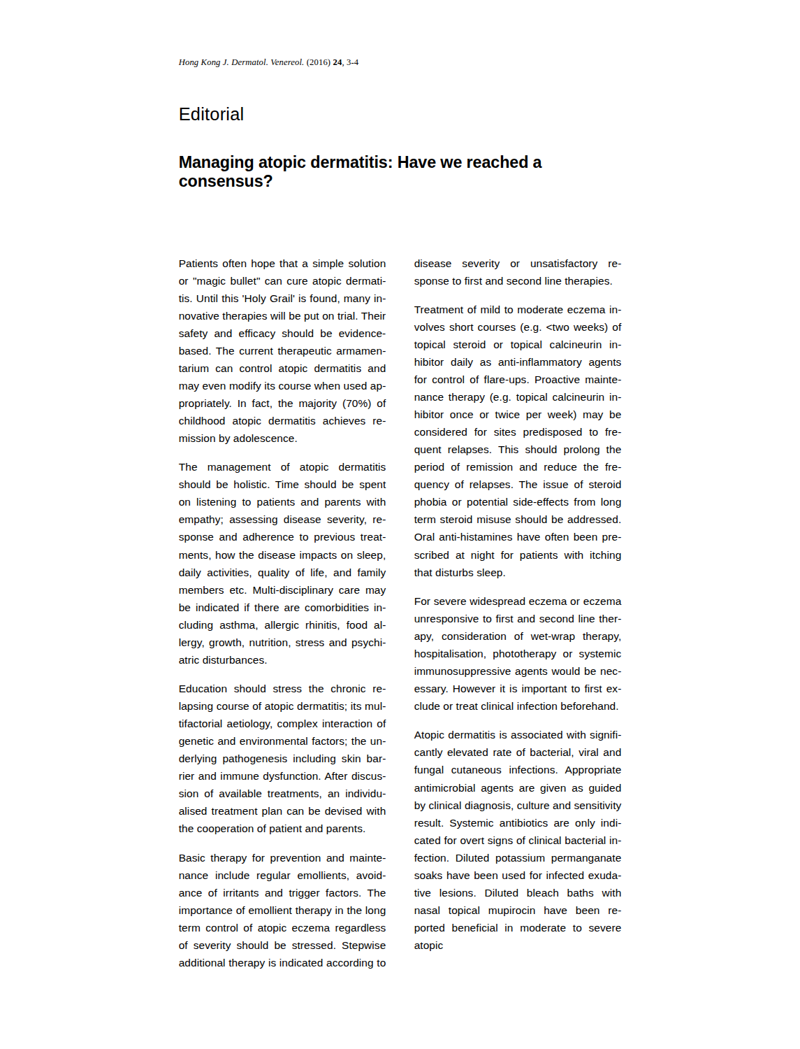Hong Kong J. Dermatol. Venereol. (2016) 24, 3-4
Editorial
Managing atopic dermatitis: Have we reached a consensus?
Patients often hope that a simple solution or "magic bullet" can cure atopic dermatitis. Until this 'Holy Grail' is found, many innovative therapies will be put on trial. Their safety and efficacy should be evidence-based. The current therapeutic armamentarium can control atopic dermatitis and may even modify its course when used appropriately. In fact, the majority (70%) of childhood atopic dermatitis achieves remission by adolescence.
The management of atopic dermatitis should be holistic. Time should be spent on listening to patients and parents with empathy; assessing disease severity, response and adherence to previous treatments, how the disease impacts on sleep, daily activities, quality of life, and family members etc. Multi-disciplinary care may be indicated if there are comorbidities including asthma, allergic rhinitis, food allergy, growth, nutrition, stress and psychiatric disturbances.
Education should stress the chronic relapsing course of atopic dermatitis; its multifactorial aetiology, complex interaction of genetic and environmental factors; the underlying pathogenesis including skin barrier and immune dysfunction. After discussion of available treatments, an individualised treatment plan can be devised with the cooperation of patient and parents.
Basic therapy for prevention and maintenance include regular emollients, avoidance of irritants and trigger factors. The importance of emollient therapy in the long term control of atopic eczema regardless of severity should be stressed. Stepwise additional therapy is indicated according to disease severity or unsatisfactory response to first and second line therapies.
Treatment of mild to moderate eczema involves short courses (e.g. <two weeks) of topical steroid or topical calcineurin inhibitor daily as anti-inflammatory agents for control of flare-ups. Proactive maintenance therapy (e.g. topical calcineurin inhibitor once or twice per week) may be considered for sites predisposed to frequent relapses. This should prolong the period of remission and reduce the frequency of relapses. The issue of steroid phobia or potential side-effects from long term steroid misuse should be addressed. Oral anti-histamines have often been prescribed at night for patients with itching that disturbs sleep.
For severe widespread eczema or eczema unresponsive to first and second line therapy, consideration of wet-wrap therapy, hospitalisation, phototherapy or systemic immunosuppressive agents would be necessary. However it is important to first exclude or treat clinical infection beforehand.
Atopic dermatitis is associated with significantly elevated rate of bacterial, viral and fungal cutaneous infections. Appropriate antimicrobial agents are given as guided by clinical diagnosis, culture and sensitivity result. Systemic antibiotics are only indicated for overt signs of clinical bacterial infection. Diluted potassium permanganate soaks have been used for infected exudative lesions. Diluted bleach baths with nasal topical mupirocin have been reported beneficial in moderate to severe atopic